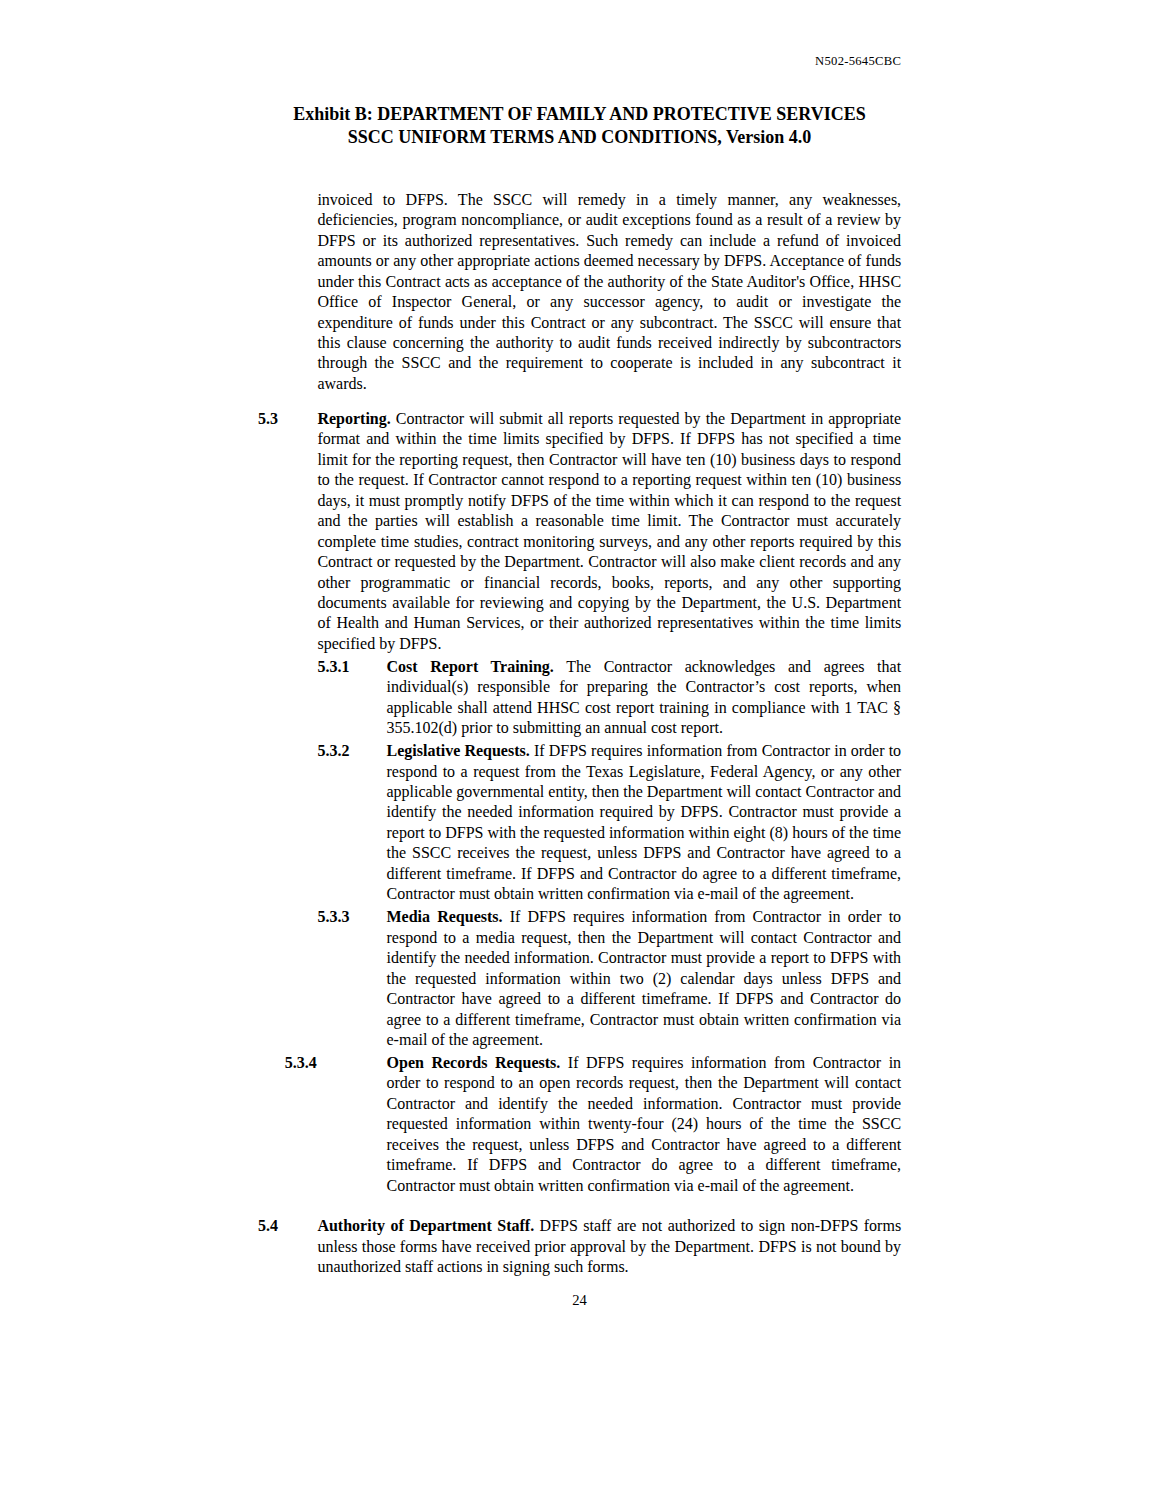N502-5645CBC
Exhibit B: DEPARTMENT OF FAMILY AND PROTECTIVE SERVICES
SSCC UNIFORM TERMS AND CONDITIONS, Version 4.0
invoiced to DFPS. The SSCC will remedy in a timely manner, any weaknesses, deficiencies, program noncompliance, or audit exceptions found as a result of a review by DFPS or its authorized representatives. Such remedy can include a refund of invoiced amounts or any other appropriate actions deemed necessary by DFPS. Acceptance of funds under this Contract acts as acceptance of the authority of the State Auditor's Office, HHSC Office of Inspector General, or any successor agency, to audit or investigate the expenditure of funds under this Contract or any subcontract. The SSCC will ensure that this clause concerning the authority to audit funds received indirectly by subcontractors through the SSCC and the requirement to cooperate is included in any subcontract it awards.
5.3
Reporting. Contractor will submit all reports requested by the Department in appropriate format and within the time limits specified by DFPS. If DFPS has not specified a time limit for the reporting request, then Contractor will have ten (10) business days to respond to the request. If Contractor cannot respond to a reporting request within ten (10) business days, it must promptly notify DFPS of the time within which it can respond to the request and the parties will establish a reasonable time limit. The Contractor must accurately complete time studies, contract monitoring surveys, and any other reports required by this Contract or requested by the Department. Contractor will also make client records and any other programmatic or financial records, books, reports, and any other supporting documents available for reviewing and copying by the Department, the U.S. Department of Health and Human Services, or their authorized representatives within the time limits specified by DFPS.
5.3.1
Cost Report Training. The Contractor acknowledges and agrees that individual(s) responsible for preparing the Contractor’s cost reports, when applicable shall attend HHSC cost report training in compliance with 1 TAC § 355.102(d) prior to submitting an annual cost report.
5.3.2
Legislative Requests. If DFPS requires information from Contractor in order to respond to a request from the Texas Legislature, Federal Agency, or any other applicable governmental entity, then the Department will contact Contractor and identify the needed information required by DFPS. Contractor must provide a report to DFPS with the requested information within eight (8) hours of the time the SSCC receives the request, unless DFPS and Contractor have agreed to a different timeframe. If DFPS and Contractor do agree to a different timeframe, Contractor must obtain written confirmation via e-mail of the agreement.
5.3.3
Media Requests. If DFPS requires information from Contractor in order to respond to a media request, then the Department will contact Contractor and identify the needed information. Contractor must provide a report to DFPS with the requested information within two (2) calendar days unless DFPS and Contractor have agreed to a different timeframe. If DFPS and Contractor do agree to a different timeframe, Contractor must obtain written confirmation via e-mail of the agreement.
5.3.4
Open Records Requests. If DFPS requires information from Contractor in order to respond to an open records request, then the Department will contact Contractor and identify the needed information. Contractor must provide requested information within twenty-four (24) hours of the time the SSCC receives the request, unless DFPS and Contractor have agreed to a different timeframe. If DFPS and Contractor do agree to a different timeframe, Contractor must obtain written confirmation via e-mail of the agreement.
5.4
Authority of Department Staff. DFPS staff are not authorized to sign non-DFPS forms unless those forms have received prior approval by the Department. DFPS is not bound by unauthorized staff actions in signing such forms.
24